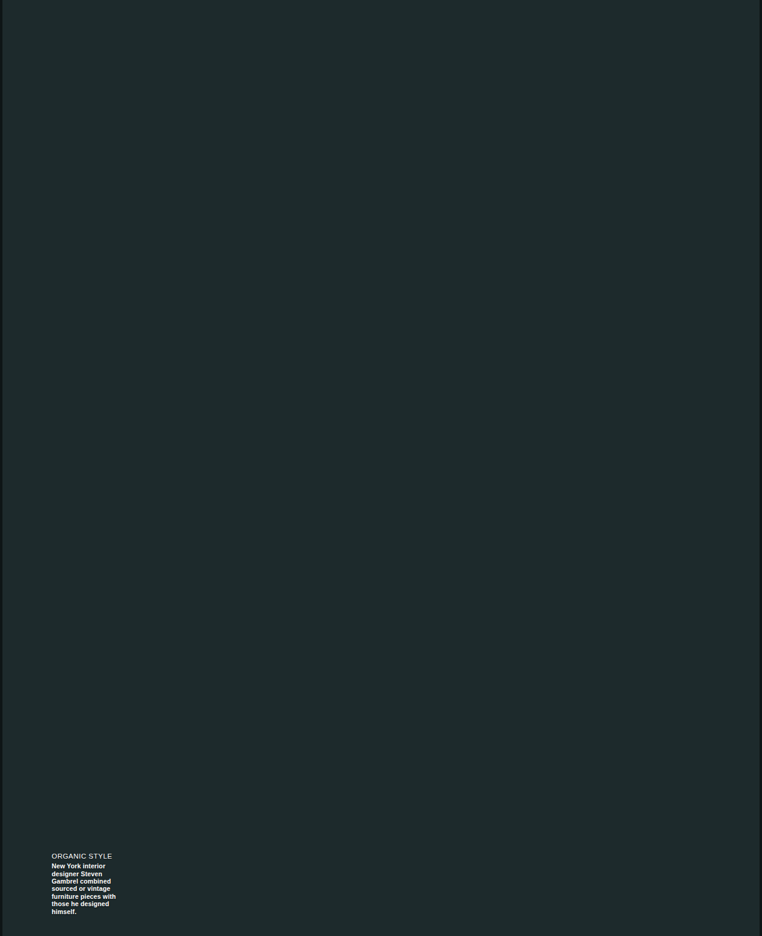Organic Style
ORGANIC STYLE New York interior designer Steven Gambrel combined sourced or vintage furniture pieces with those he designed himself.